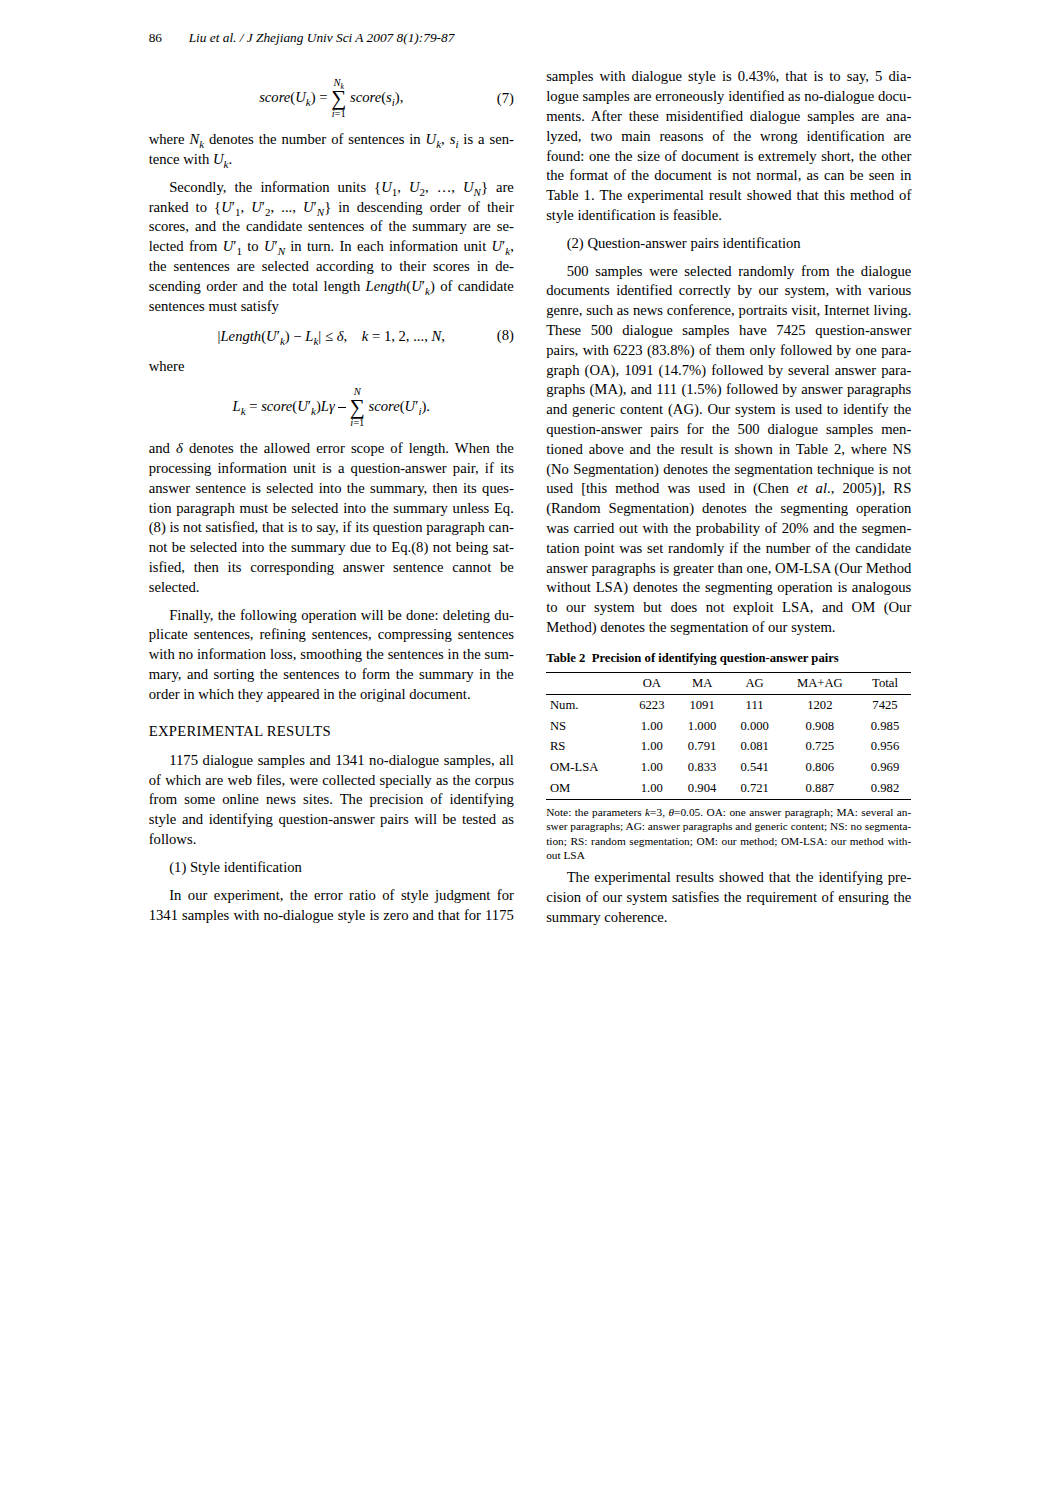86 Liu et al. / J Zhejiang Univ Sci A 2007 8(1):79-87
score(Uk) = Nk∑i=1 score(si), (7)
where Nk denotes the number of sentences in Uk, si is a sentence with Uk.
Secondly, the information units {U1, U2, …, UN} are ranked to {U′1, U′2, ..., U′N} in descending order of their scores, and the candidate sentences of the summary are selected from U′1 to U′N in turn. In each information unit U′k, the sentences are selected according to their scores in descending order and the total length Length(U′k) of candidate sentences must satisfy
|Length(U′k) − Lk| ≤ δ, k = 1, 2, ..., N, (8)
where
Lk = score(U′k)Lγ N∑i=1 score(U′i).
and δ denotes the allowed error scope of length. When the processing information unit is a question-answer pair, if its answer sentence is selected into the summary, then its question paragraph must be selected into the summary unless Eq.(8) is not satisfied, that is to say, if its question paragraph cannot be selected into the summary due to Eq.(8) not being satisfied, then its corresponding answer sentence cannot be selected.
Finally, the following operation will be done: deleting duplicate sentences, refining sentences, compressing sentences with no information loss, smoothing the sentences in the summary, and sorting the sentences to form the summary in the order in which they appeared in the original document.
Experimental results
1175 dialogue samples and 1341 no-dialogue samples, all of which are web files, were collected specially as the corpus from some online news sites. The precision of identifying style and identifying question-answer pairs will be tested as follows.
(1) Style identification
In our experiment, the error ratio of style judgment for 1341 samples with no-dialogue style is zero and that for 1175 samples with dialogue style is 0.43%, that is to say, 5 dialogue samples are erroneously identified as no-dialogue documents. After these misidentified dialogue samples are analyzed, two main reasons of the wrong identification are found: one the size of document is extremely short, the other the format of the document is not normal, as can be seen in Table 1. The experimental result showed that this method of style identification is feasible.
(2) Question-answer pairs identification
500 samples were selected randomly from the dialogue documents identified correctly by our system, with various genre, such as news conference, portraits visit, Internet living. These 500 dialogue samples have 7425 question-answer pairs, with 6223 (83.8%) of them only followed by one paragraph (OA), 1091 (14.7%) followed by several answer paragraphs (MA), and 111 (1.5%) followed by answer paragraphs and generic content (AG). Our system is used to identify the question-answer pairs for the 500 dialogue samples mentioned above and the result is shown in Table 2, where NS (No Segmentation) denotes the segmentation technique is not used [this method was used in (Chen et al., 2005)], RS (Random Segmentation) denotes the segmenting operation was carried out with the probability of 20% and the segmentation point was set randomly if the number of the candidate answer paragraphs is greater than one, OM-LSA (Our Method without LSA) denotes the segmenting operation is analogous to our system but does not exploit LSA, and OM (Our Method) denotes the segmentation of our system.
Table 2 Precision of identifying question-answer pairs
| | OA | MA | AG | MA+AG | Total |
| --- | --- | --- | --- | --- | --- |
| Num. | 6223 | 1091 | 111 | 1202 | 7425 |
| NS | 1.00 | 1.000 | 0.000 | 0.908 | 0.985 |
| RS | 1.00 | 0.791 | 0.081 | 0.725 | 0.956 |
| OM-LSA | 1.00 | 0.833 | 0.541 | 0.806 | 0.969 |
| OM | 1.00 | 0.904 | 0.721 | 0.887 | 0.982 |
Note: the parameters k=3, θ=0.05. OA: one answer paragraph; MA: several answer paragraphs; AG: answer paragraphs and generic content; NS: no segmentation; RS: random segmentation; OM: our method; OM-LSA: our method without LSA
The experimental results showed that the identifying precision of our system satisfies the requirement of ensuring the summary coherence.